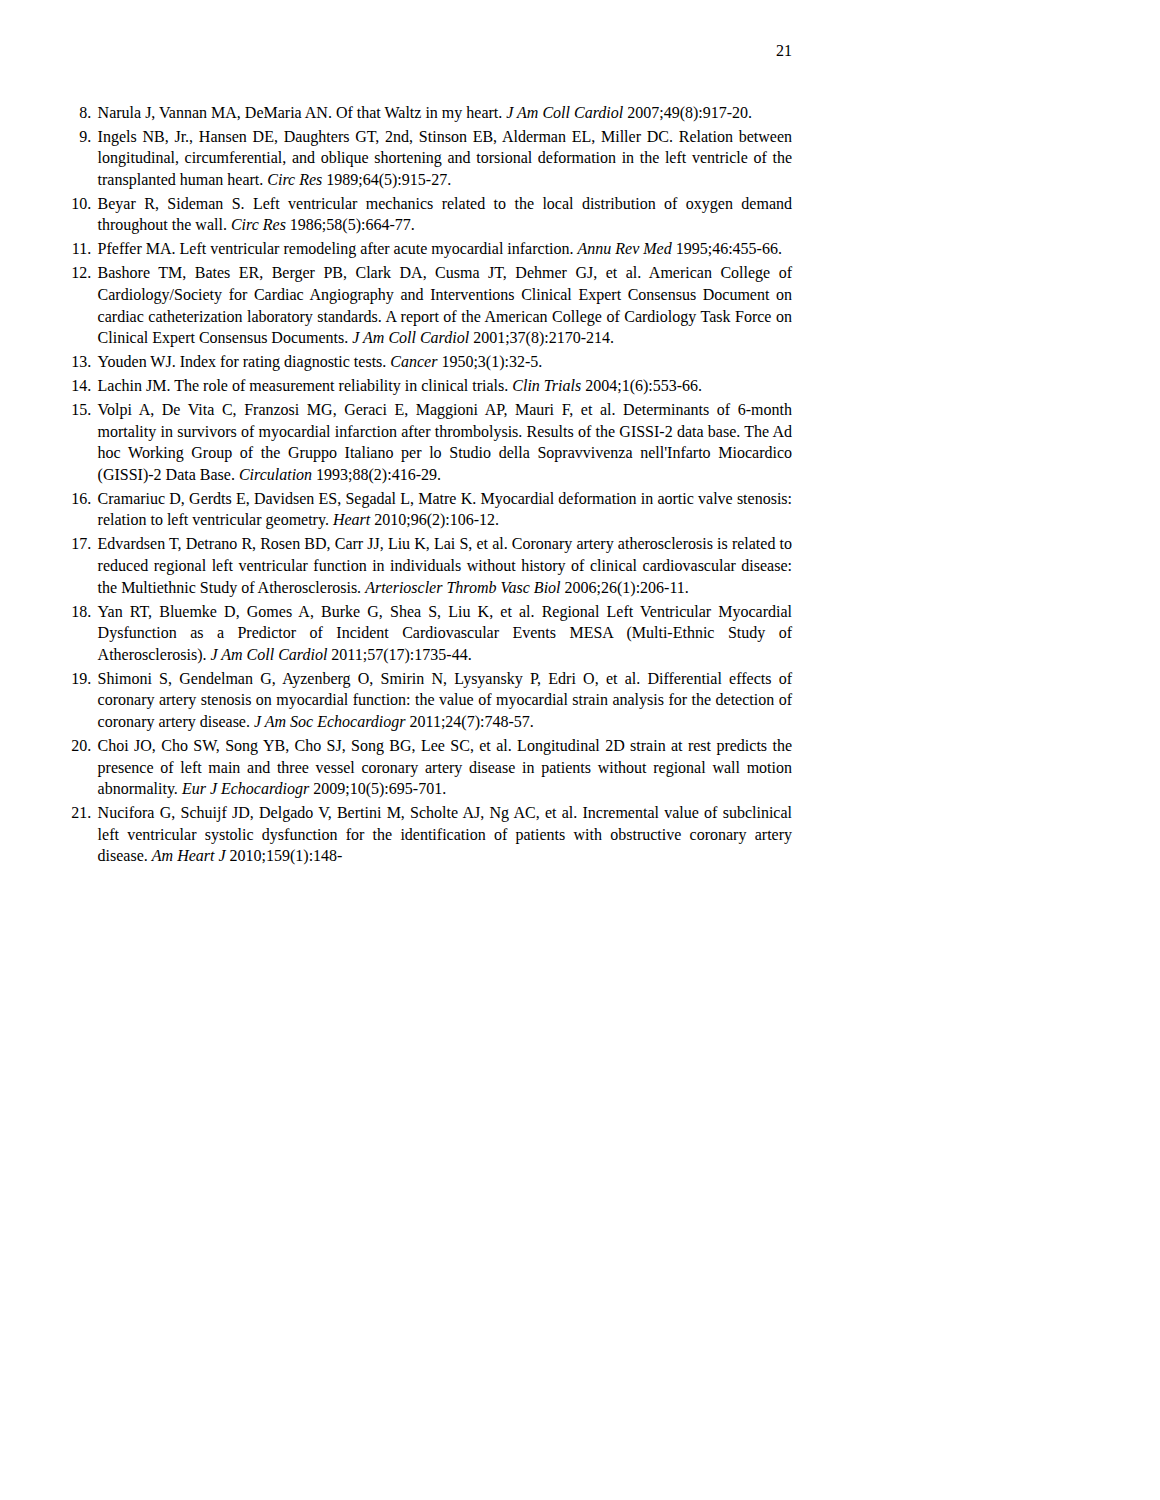21
8. Narula J, Vannan MA, DeMaria AN. Of that Waltz in my heart. J Am Coll Cardiol 2007;49(8):917-20.
9. Ingels NB, Jr., Hansen DE, Daughters GT, 2nd, Stinson EB, Alderman EL, Miller DC. Relation between longitudinal, circumferential, and oblique shortening and torsional deformation in the left ventricle of the transplanted human heart. Circ Res 1989;64(5):915-27.
10. Beyar R, Sideman S. Left ventricular mechanics related to the local distribution of oxygen demand throughout the wall. Circ Res 1986;58(5):664-77.
11. Pfeffer MA. Left ventricular remodeling after acute myocardial infarction. Annu Rev Med 1995;46:455-66.
12. Bashore TM, Bates ER, Berger PB, Clark DA, Cusma JT, Dehmer GJ, et al. American College of Cardiology/Society for Cardiac Angiography and Interventions Clinical Expert Consensus Document on cardiac catheterization laboratory standards. A report of the American College of Cardiology Task Force on Clinical Expert Consensus Documents. J Am Coll Cardiol 2001;37(8):2170-214.
13. Youden WJ. Index for rating diagnostic tests. Cancer 1950;3(1):32-5.
14. Lachin JM. The role of measurement reliability in clinical trials. Clin Trials 2004;1(6):553-66.
15. Volpi A, De Vita C, Franzosi MG, Geraci E, Maggioni AP, Mauri F, et al. Determinants of 6-month mortality in survivors of myocardial infarction after thrombolysis. Results of the GISSI-2 data base. The Ad hoc Working Group of the Gruppo Italiano per lo Studio della Sopravvivenza nell'Infarto Miocardico (GISSI)-2 Data Base. Circulation 1993;88(2):416-29.
16. Cramariuc D, Gerdts E, Davidsen ES, Segadal L, Matre K. Myocardial deformation in aortic valve stenosis: relation to left ventricular geometry. Heart 2010;96(2):106-12.
17. Edvardsen T, Detrano R, Rosen BD, Carr JJ, Liu K, Lai S, et al. Coronary artery atherosclerosis is related to reduced regional left ventricular function in individuals without history of clinical cardiovascular disease: the Multiethnic Study of Atherosclerosis. Arterioscler Thromb Vasc Biol 2006;26(1):206-11.
18. Yan RT, Bluemke D, Gomes A, Burke G, Shea S, Liu K, et al. Regional Left Ventricular Myocardial Dysfunction as a Predictor of Incident Cardiovascular Events MESA (Multi-Ethnic Study of Atherosclerosis). J Am Coll Cardiol 2011;57(17):1735-44.
19. Shimoni S, Gendelman G, Ayzenberg O, Smirin N, Lysyansky P, Edri O, et al. Differential effects of coronary artery stenosis on myocardial function: the value of myocardial strain analysis for the detection of coronary artery disease. J Am Soc Echocardiogr 2011;24(7):748-57.
20. Choi JO, Cho SW, Song YB, Cho SJ, Song BG, Lee SC, et al. Longitudinal 2D strain at rest predicts the presence of left main and three vessel coronary artery disease in patients without regional wall motion abnormality. Eur J Echocardiogr 2009;10(5):695-701.
21. Nucifora G, Schuijf JD, Delgado V, Bertini M, Scholte AJ, Ng AC, et al. Incremental value of subclinical left ventricular systolic dysfunction for the identification of patients with obstructive coronary artery disease. Am Heart J 2010;159(1):148-